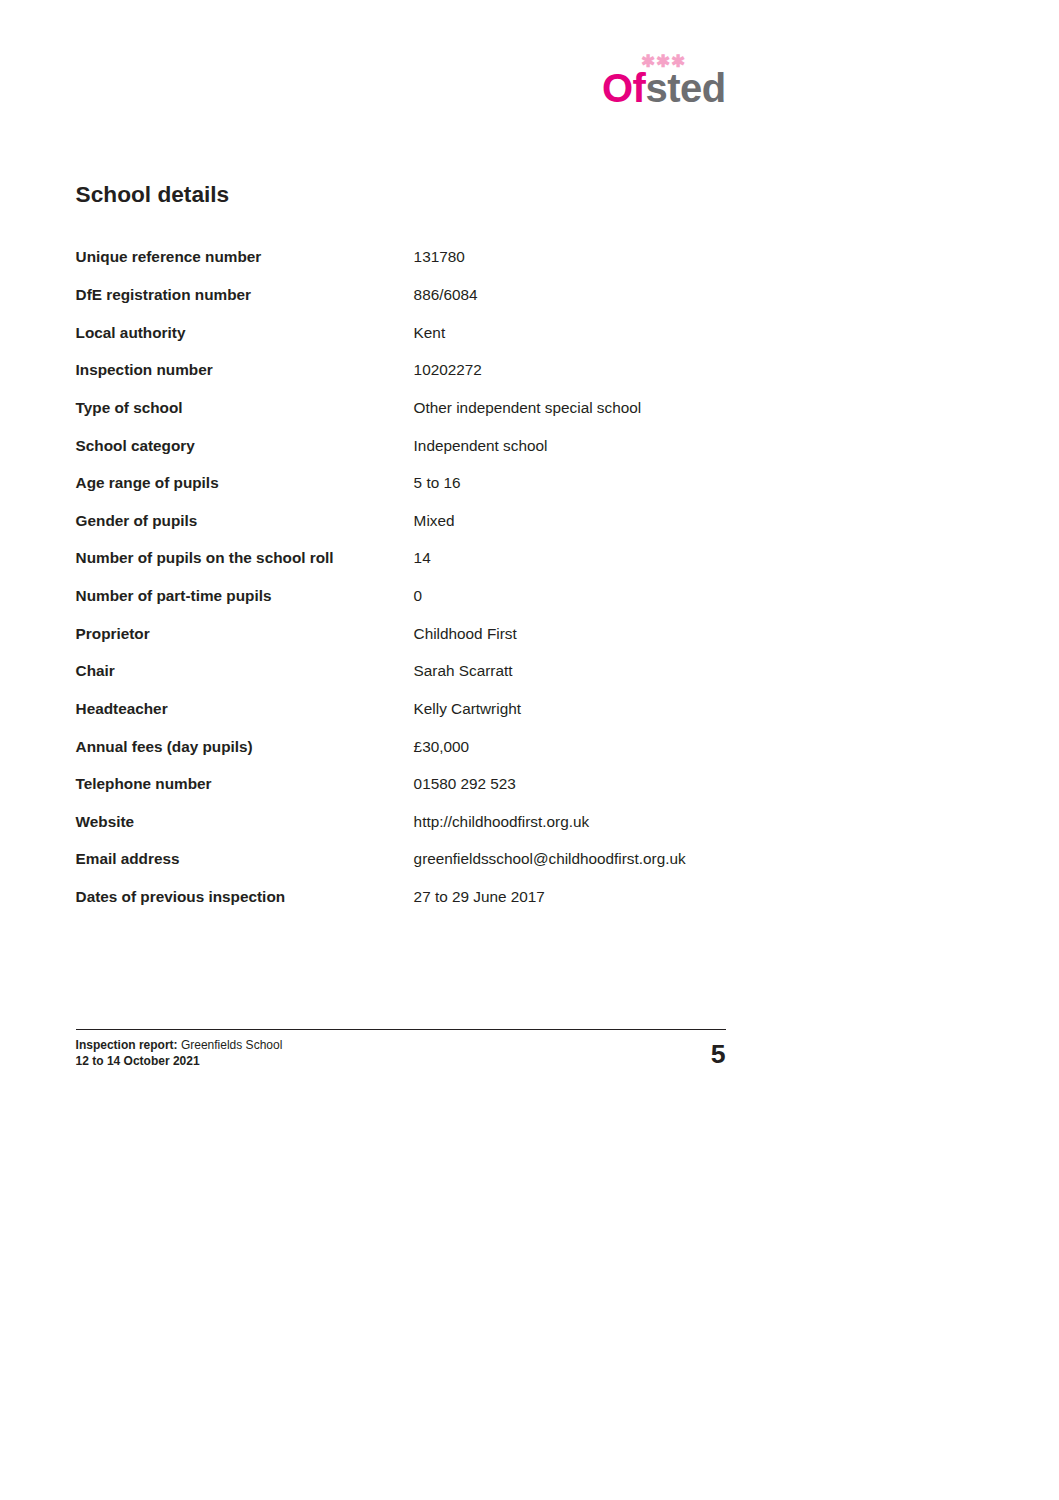✱✱✱
Ofsted
School details
| Unique reference number | 131780 |
| DfE registration number | 886/6084 |
| Local authority | Kent |
| Inspection number | 10202272 |
| Type of school | Other independent special school |
| School category | Independent school |
| Age range of pupils | 5 to 16 |
| Gender of pupils | Mixed |
| Number of pupils on the school roll | 14 |
| Number of part-time pupils | 0 |
| Proprietor | Childhood First |
| Chair | Sarah Scarratt |
| Headteacher | Kelly Cartwright |
| Annual fees (day pupils) | £30,000 |
| Telephone number | 01580 292 523 |
| Website | http://childhoodfirst.org.uk |
| Email address | greenfieldsschool@childhoodfirst.org.uk |
| Dates of previous inspection | 27 to 29 June 2017 |
Inspection report: Greenfields School
12 to 14 October 2021
5